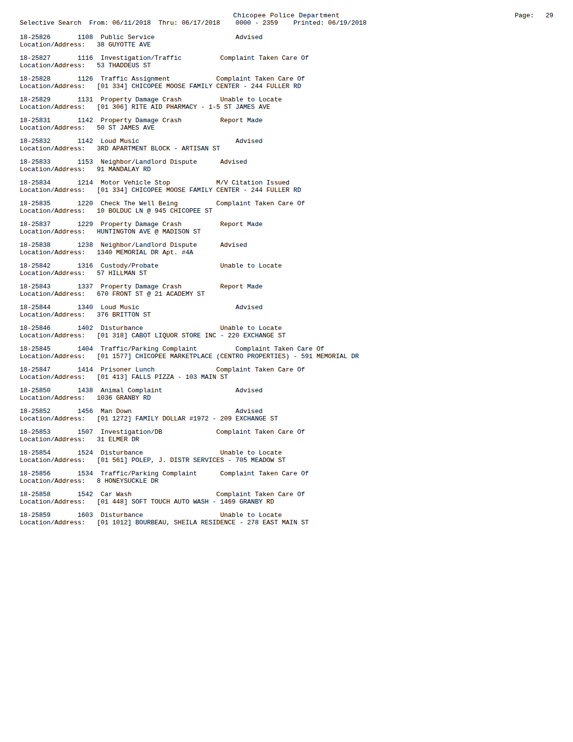Page: 29
Chicopee Police Department
Selective Search From: 06/11/2018 Thru: 06/17/2018 0000 - 2359 Printed: 06/19/2018
18-25826 1108 Public Service Advised
Location/Address: 38 GUYOTTE AVE
18-25827 1116 Investigation/Traffic Complaint Taken Care Of
Location/Address: 53 THADDEUS ST
18-25828 1126 Traffic Assignment Complaint Taken Care Of
Location/Address: [01 334] CHICOPEE MOOSE FAMILY CENTER - 244 FULLER RD
18-25829 1131 Property Damage Crash Unable to Locate
Location/Address: [01 306] RITE AID PHARMACY - 1-5 ST JAMES AVE
18-25831 1142 Property Damage Crash Report Made
Location/Address: 50 ST JAMES AVE
18-25832 1142 Loud Music Advised
Location/Address: 3RD APARTMENT BLOCK - ARTISAN ST
18-25833 1153 Neighbor/Landlord Dispute Advised
Location/Address: 91 MANDALAY RD
18-25834 1214 Motor Vehicle Stop M/V Citation Issued
Location/Address: [01 334] CHICOPEE MOOSE FAMILY CENTER - 244 FULLER RD
18-25835 1220 Check The Well Being Complaint Taken Care Of
Location/Address: 10 BOLDUC LN @ 945 CHICOPEE ST
18-25837 1229 Property Damage Crash Report Made
Location/Address: HUNTINGTON AVE @ MADISON ST
18-25838 1238 Neighbor/Landlord Dispute Advised
Location/Address: 1340 MEMORIAL DR Apt. #4A
18-25842 1316 Custody/Probate Unable to Locate
Location/Address: 57 HILLMAN ST
18-25843 1337 Property Damage Crash Report Made
Location/Address: 670 FRONT ST @ 21 ACADEMY ST
18-25844 1340 Loud Music Advised
Location/Address: 376 BRITTON ST
18-25846 1402 Disturbance Unable to Locate
Location/Address: [01 318] CABOT LIQUOR STORE INC - 220 EXCHANGE ST
18-25845 1404 Traffic/Parking Complaint Complaint Taken Care Of
Location/Address: [01 1577] CHICOPEE MARKETPLACE (CENTRO PROPERTIES) - 591 MEMORIAL DR
18-25847 1414 Prisoner Lunch Complaint Taken Care Of
Location/Address: [01 413] FALLS PIZZA - 103 MAIN ST
18-25850 1438 Animal Complaint Advised
Location/Address: 1036 GRANBY RD
18-25852 1456 Man Down Advised
Location/Address: [01 1272] FAMILY DOLLAR #1972 - 209 EXCHANGE ST
18-25853 1507 Investigation/DB Complaint Taken Care Of
Location/Address: 31 ELMER DR
18-25854 1524 Disturbance Unable to Locate
Location/Address: [01 561] POLEP, J. DISTR SERVICES - 705 MEADOW ST
18-25856 1534 Traffic/Parking Complaint Complaint Taken Care Of
Location/Address: 8 HONEYSUCKLE DR
18-25858 1542 Car Wash Complaint Taken Care Of
Location/Address: [01 448] SOFT TOUCH AUTO WASH - 1469 GRANBY RD
18-25859 1603 Disturbance Unable to Locate
Location/Address: [01 1012] BOURBEAU, SHEILA RESIDENCE - 278 EAST MAIN ST